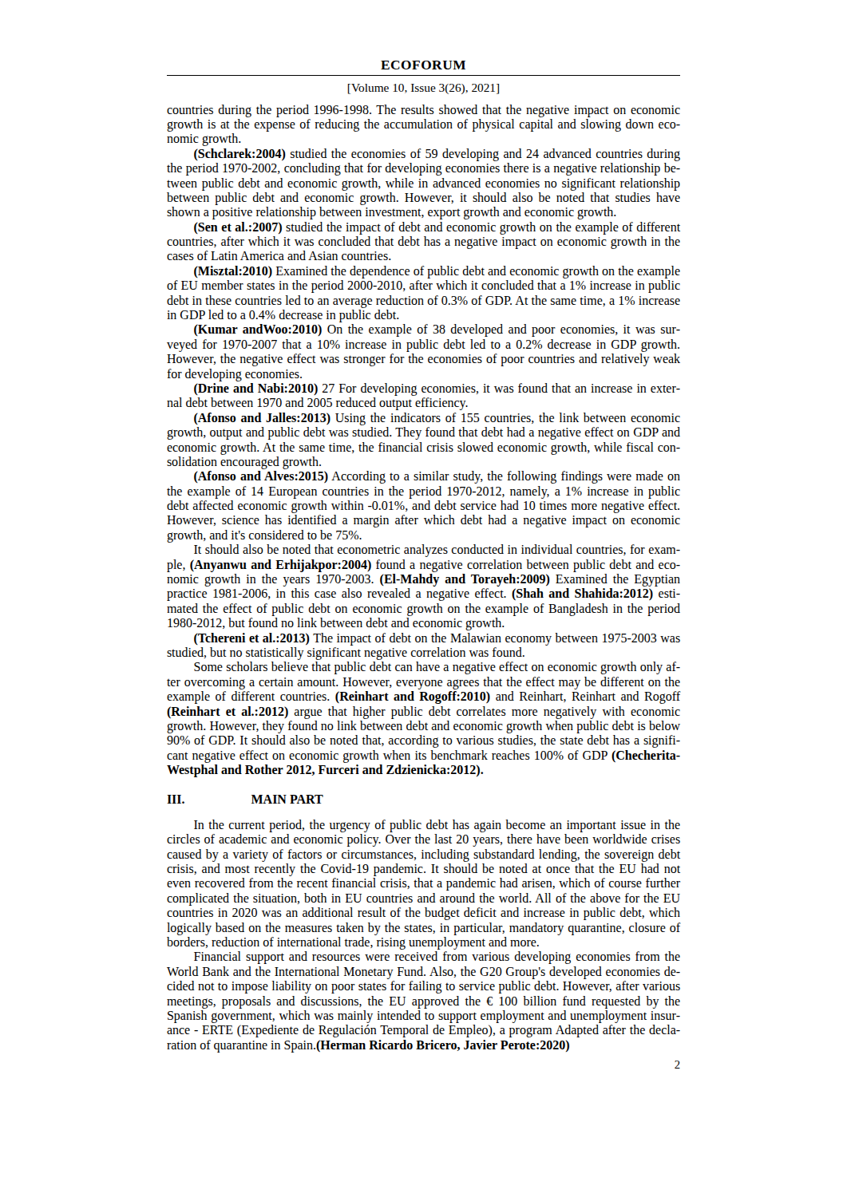ECOFORUM
[Volume 10, Issue 3(26), 2021]
countries during the period 1996-1998. The results showed that the negative impact on economic growth is at the expense of reducing the accumulation of physical capital and slowing down economic growth.
(Schclarek:2004) studied the economies of 59 developing and 24 advanced countries during the period 1970-2002, concluding that for developing economies there is a negative relationship between public debt and economic growth, while in advanced economies no significant relationship between public debt and economic growth. However, it should also be noted that studies have shown a positive relationship between investment, export growth and economic growth.
(Sen et al.:2007) studied the impact of debt and economic growth on the example of different countries, after which it was concluded that debt has a negative impact on economic growth in the cases of Latin America and Asian countries.
(Misztal:2010) Examined the dependence of public debt and economic growth on the example of EU member states in the period 2000-2010, after which it concluded that a 1% increase in public debt in these countries led to an average reduction of 0.3% of GDP. At the same time, a 1% increase in GDP led to a 0.4% decrease in public debt.
(Kumar andWoo:2010) On the example of 38 developed and poor economies, it was surveyed for 1970-2007 that a 10% increase in public debt led to a 0.2% decrease in GDP growth. However, the negative effect was stronger for the economies of poor countries and relatively weak for developing economies.
(Drine and Nabi:2010) 27 For developing economies, it was found that an increase in external debt between 1970 and 2005 reduced output efficiency.
(Afonso and Jalles:2013) Using the indicators of 155 countries, the link between economic growth, output and public debt was studied. They found that debt had a negative effect on GDP and economic growth. At the same time, the financial crisis slowed economic growth, while fiscal consolidation encouraged growth.
(Afonso and Alves:2015) According to a similar study, the following findings were made on the example of 14 European countries in the period 1970-2012, namely, a 1% increase in public debt affected economic growth within -0.01%, and debt service had 10 times more negative effect. However, science has identified a margin after which debt had a negative impact on economic growth, and it's considered to be 75%.
It should also be noted that econometric analyzes conducted in individual countries, for example, (Anyanwu and Erhijakpor:2004) found a negative correlation between public debt and economic growth in the years 1970-2003. (El-Mahdy and Torayeh:2009) Examined the Egyptian practice 1981-2006, in this case also revealed a negative effect. (Shah and Shahida:2012) estimated the effect of public debt on economic growth on the example of Bangladesh in the period 1980-2012, but found no link between debt and economic growth.
(Tchereni et al.:2013) The impact of debt on the Malawian economy between 1975-2003 was studied, but no statistically significant negative correlation was found.
Some scholars believe that public debt can have a negative effect on economic growth only after overcoming a certain amount. However, everyone agrees that the effect may be different on the example of different countries. (Reinhart and Rogoff:2010) and Reinhart, Reinhart and Rogoff (Reinhart et al.:2012) argue that higher public debt correlates more negatively with economic growth. However, they found no link between debt and economic growth when public debt is below 90% of GDP. It should also be noted that, according to various studies, the state debt has a significant negative effect on economic growth when its benchmark reaches 100% of GDP (Checherita-Westphal and Rother 2012, Furceri and Zdzienicka:2012).
III. MAIN PART
In the current period, the urgency of public debt has again become an important issue in the circles of academic and economic policy. Over the last 20 years, there have been worldwide crises caused by a variety of factors or circumstances, including substandard lending, the sovereign debt crisis, and most recently the Covid-19 pandemic. It should be noted at once that the EU had not even recovered from the recent financial crisis, that a pandemic had arisen, which of course further complicated the situation, both in EU countries and around the world. All of the above for the EU countries in 2020 was an additional result of the budget deficit and increase in public debt, which logically based on the measures taken by the states, in particular, mandatory quarantine, closure of borders, reduction of international trade, rising unemployment and more.
Financial support and resources were received from various developing economies from the World Bank and the International Monetary Fund. Also, the G20 Group's developed economies decided not to impose liability on poor states for failing to service public debt. However, after various meetings, proposals and discussions, the EU approved the € 100 billion fund requested by the Spanish government, which was mainly intended to support employment and unemployment insurance - ERTE (Expediente de Regulación Temporal de Empleo), a program Adapted after the declaration of quarantine in Spain.(Herman Ricardo Bricero, Javier Perote:2020)
2